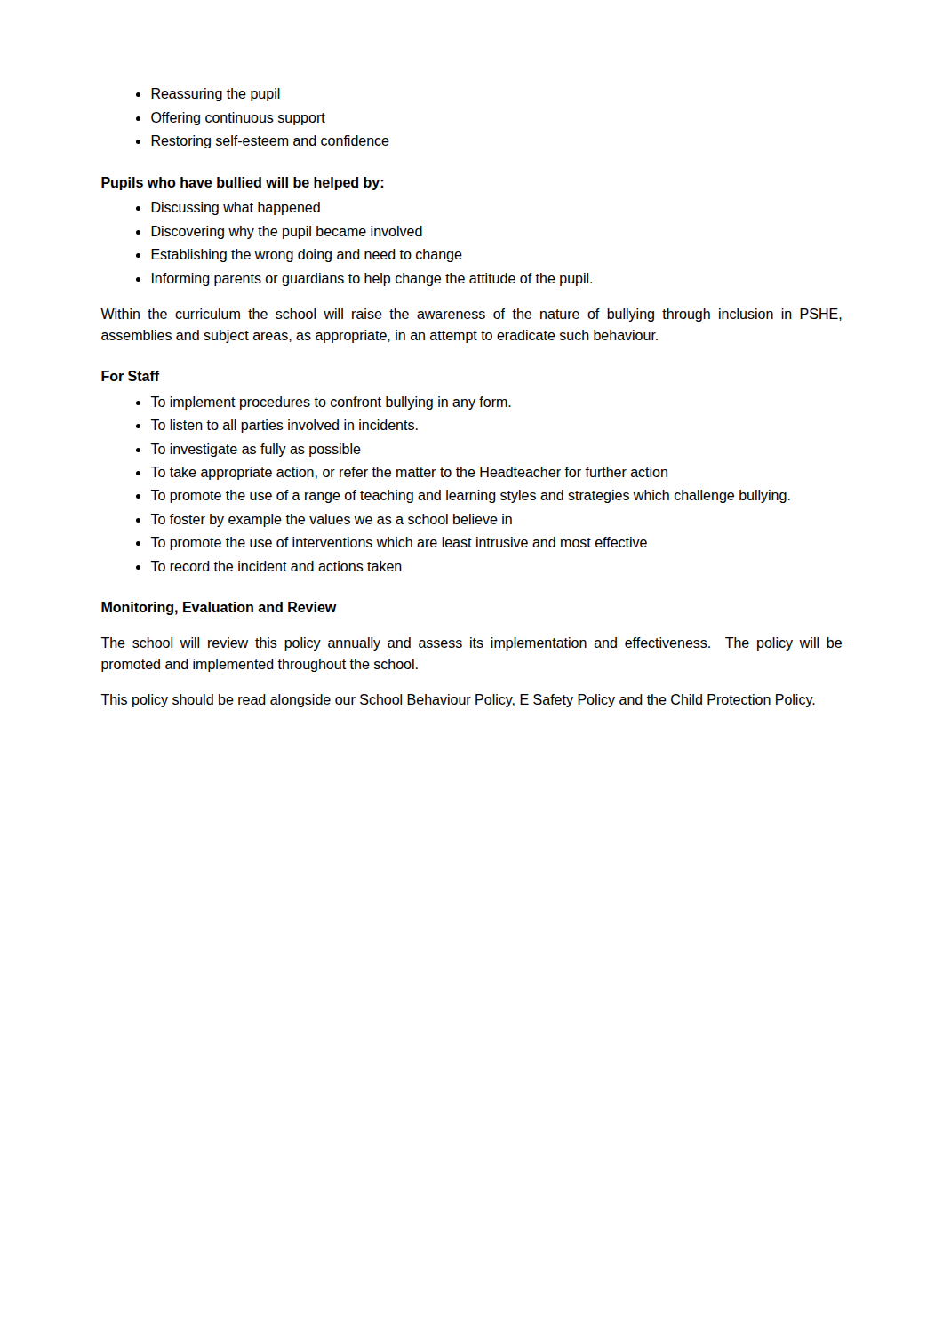Reassuring the pupil
Offering continuous support
Restoring self-esteem and confidence
Pupils who have bullied will be helped by:
Discussing what happened
Discovering why the pupil became involved
Establishing the wrong doing and need to change
Informing parents or guardians to help change the attitude of the pupil.
Within the curriculum the school will raise the awareness of the nature of bullying through inclusion in PSHE, assemblies and subject areas, as appropriate, in an attempt to eradicate such behaviour.
For Staff
To implement procedures to confront bullying in any form.
To listen to all parties involved in incidents.
To investigate as fully as possible
To take appropriate action, or refer the matter to the Headteacher for further action
To promote the use of a range of teaching and learning styles and strategies which challenge bullying.
To foster by example the values we as a school believe in
To promote the use of interventions which are least intrusive and most effective
To record the incident and actions taken
Monitoring, Evaluation and Review
The school will review this policy annually and assess its implementation and effectiveness. The policy will be promoted and implemented throughout the school.
This policy should be read alongside our School Behaviour Policy, E Safety Policy and the Child Protection Policy.